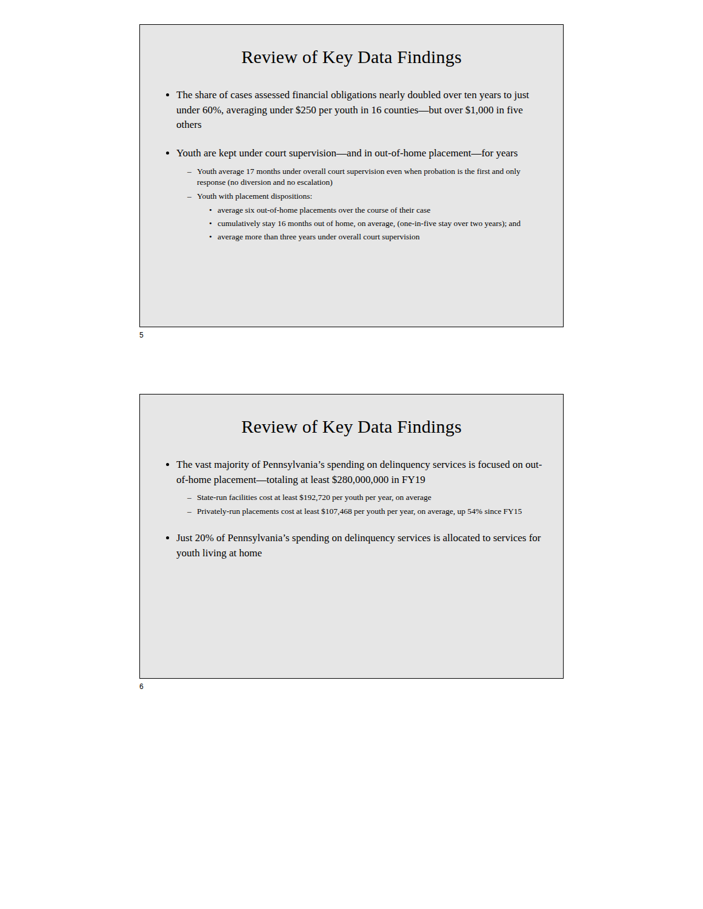Review of Key Data Findings
The share of cases assessed financial obligations nearly doubled over ten years to just under 60%, averaging under $250 per youth in 16 counties—but over $1,000 in five others
Youth are kept under court supervision—and in out-of-home placement—for years
Youth average 17 months under overall court supervision even when probation is the first and only response (no diversion and no escalation)
Youth with placement dispositions:
average six out-of-home placements over the course of their case
cumulatively stay 16 months out of home, on average, (one-in-five stay over two years); and
average more than three years under overall court supervision
5
Review of Key Data Findings
The vast majority of Pennsylvania’s spending on delinquency services is focused on out-of-home placement—totaling at least $280,000,000 in FY19
State-run facilities cost at least $192,720 per youth per year, on average
Privately-run placements cost at least $107,468 per youth per year, on average, up 54% since FY15
Just 20% of Pennsylvania’s spending on delinquency services is allocated to services for youth living at home
6